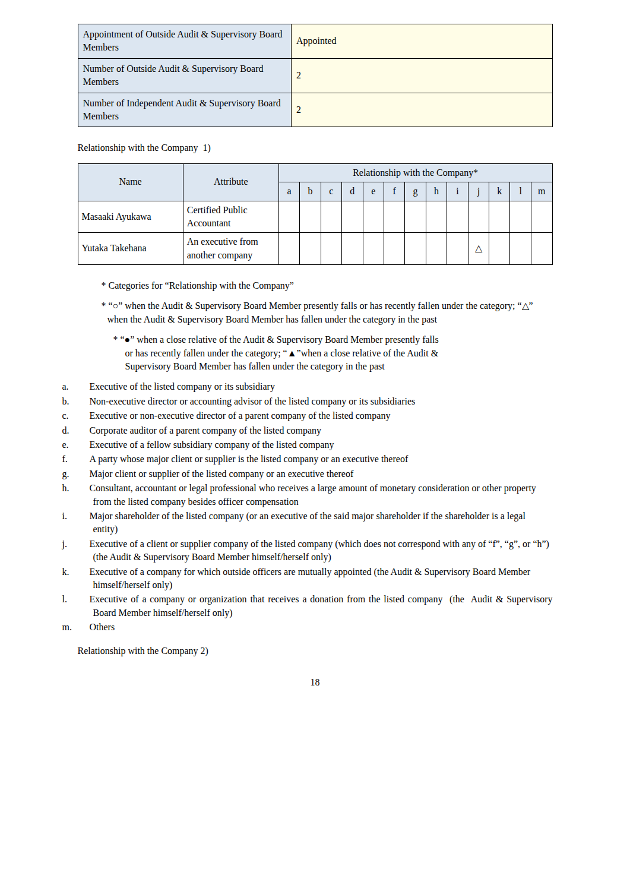| Appointment of Outside Audit & Supervisory Board Members | Appointed |
| Number of Outside Audit & Supervisory Board Members | 2 |
| Number of Independent Audit & Supervisory Board Members | 2 |
Relationship with the Company 1)
| Name | Attribute | Relationship with the Company* |
| --- | --- | --- |
| a | b | c | d | e | f | g | h | i | j | k | l | m |
| Masaaki Ayukawa | Certified Public Accountant | | | | | | | | | | | | | |
| Yutaka Takehana | An executive from another company | | | | | | | | | | △ | | | |
* Categories for “Relationship with the Company”
* “○” when the Audit & Supervisory Board Member presently falls or has recently fallen under the category; “△” when the Audit & Supervisory Board Member has fallen under the category in the past
* “●” when a close relative of the Audit & Supervisory Board Member presently falls or has recently fallen under the category; “▲”when a close relative of the Audit & Supervisory Board Member has fallen under the category in the past
a. Executive of the listed company or its subsidiary
b. Non-executive director or accounting advisor of the listed company or its subsidiaries
c. Executive or non-executive director of a parent company of the listed company
d. Corporate auditor of a parent company of the listed company
e. Executive of a fellow subsidiary company of the listed company
f. A party whose major client or supplier is the listed company or an executive thereof
g. Major client or supplier of the listed company or an executive thereof
h. Consultant, accountant or legal professional who receives a large amount of monetary consideration or other property from the listed company besides officer compensation
i. Major shareholder of the listed company (or an executive of the said major shareholder if the shareholder is a legal entity)
j. Executive of a client or supplier company of the listed company (which does not correspond with any of “f”, “g”, or “h”) (the Audit & Supervisory Board Member himself/herself only)
k. Executive of a company for which outside officers are mutually appointed (the Audit & Supervisory Board Member himself/herself only)
l. Executive of a company or organization that receives a donation from the listed company (the Audit & Supervisory Board Member himself/herself only)
m. Others
Relationship with the Company 2)
18